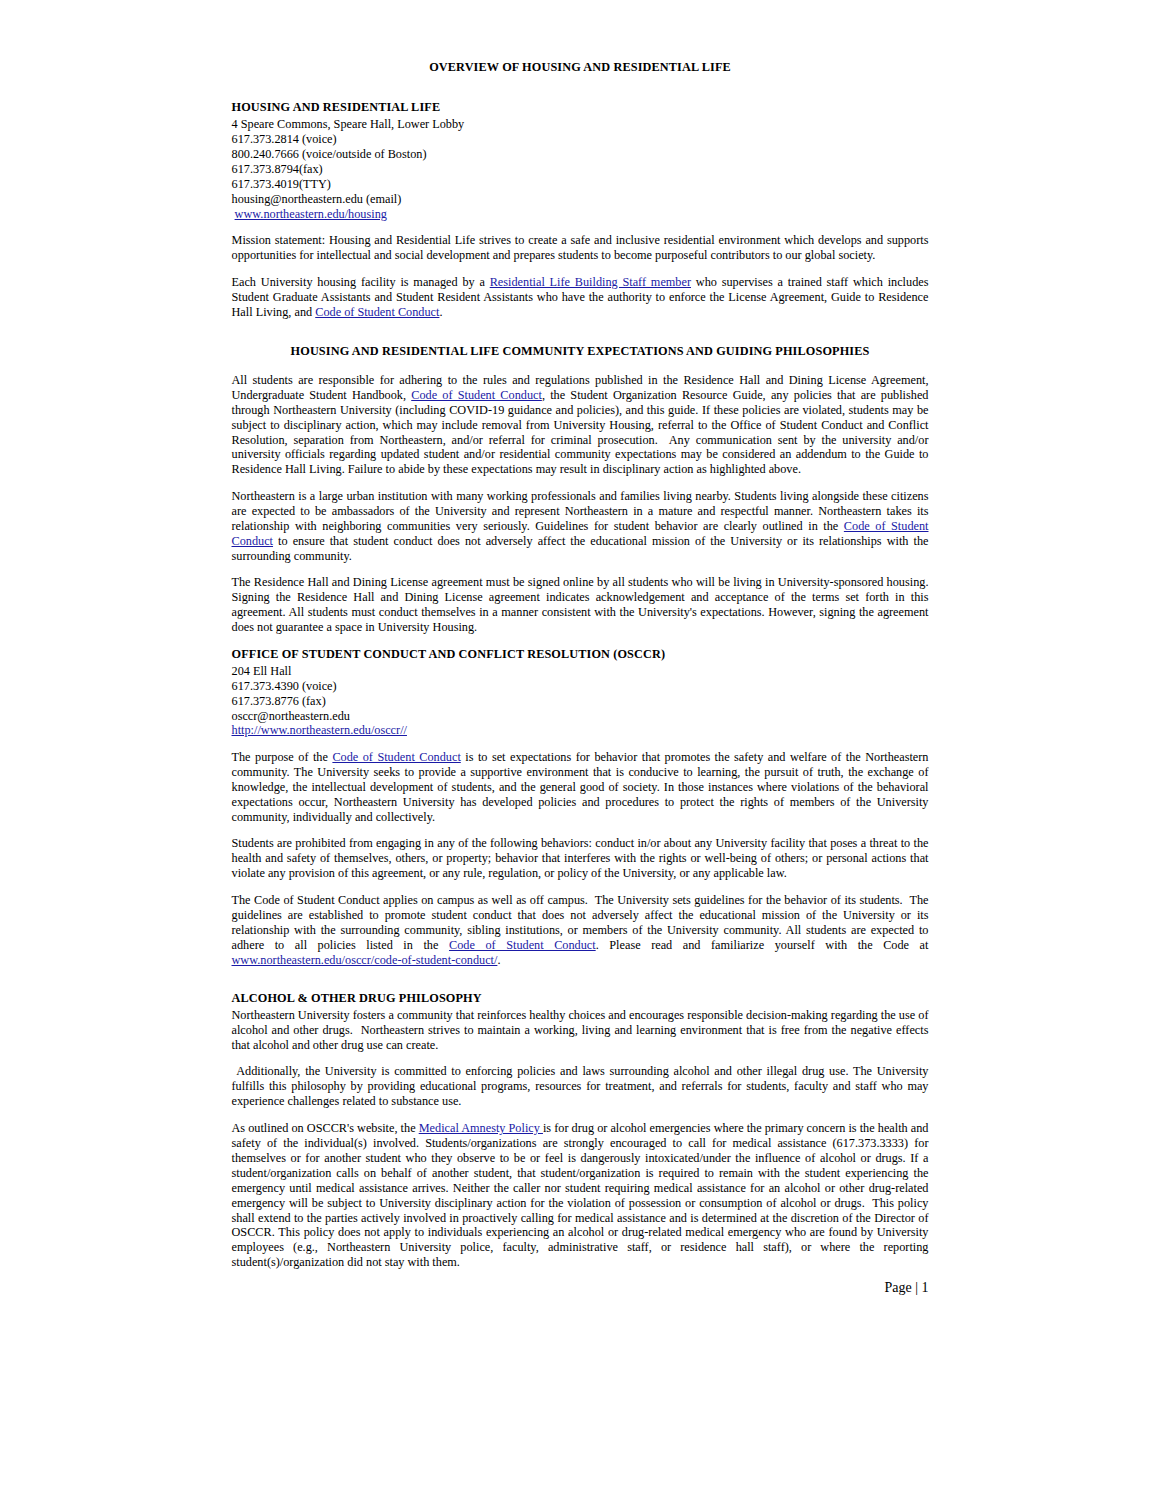OVERVIEW OF HOUSING AND RESIDENTIAL LIFE
HOUSING AND RESIDENTIAL LIFE
4 Speare Commons, Speare Hall, Lower Lobby
617.373.2814 (voice)
800.240.7666 (voice/outside of Boston)
617.373.8794(fax)
617.373.4019(TTY)
housing@northeastern.edu (email)
www.northeastern.edu/housing
Mission statement: Housing and Residential Life strives to create a safe and inclusive residential environment which develops and supports opportunities for intellectual and social development and prepares students to become purposeful contributors to our global society.
Each University housing facility is managed by a Residential Life Building Staff member who supervises a trained staff which includes Student Graduate Assistants and Student Resident Assistants who have the authority to enforce the License Agreement, Guide to Residence Hall Living, and Code of Student Conduct.
HOUSING AND RESIDENTIAL LIFE COMMUNITY EXPECTATIONS AND GUIDING PHILOSOPHIES
All students are responsible for adhering to the rules and regulations published in the Residence Hall and Dining License Agreement, Undergraduate Student Handbook, Code of Student Conduct, the Student Organization Resource Guide, any policies that are published through Northeastern University (including COVID-19 guidance and policies), and this guide. If these policies are violated, students may be subject to disciplinary action, which may include removal from University Housing, referral to the Office of Student Conduct and Conflict Resolution, separation from Northeastern, and/or referral for criminal prosecution. Any communication sent by the university and/or university officials regarding updated student and/or residential community expectations may be considered an addendum to the Guide to Residence Hall Living. Failure to abide by these expectations may result in disciplinary action as highlighted above.
Northeastern is a large urban institution with many working professionals and families living nearby. Students living alongside these citizens are expected to be ambassadors of the University and represent Northeastern in a mature and respectful manner. Northeastern takes its relationship with neighboring communities very seriously. Guidelines for student behavior are clearly outlined in the Code of Student Conduct to ensure that student conduct does not adversely affect the educational mission of the University or its relationships with the surrounding community.
The Residence Hall and Dining License agreement must be signed online by all students who will be living in University-sponsored housing. Signing the Residence Hall and Dining License agreement indicates acknowledgement and acceptance of the terms set forth in this agreement. All students must conduct themselves in a manner consistent with the University's expectations. However, signing the agreement does not guarantee a space in University Housing.
OFFICE OF STUDENT CONDUCT AND CONFLICT RESOLUTION (OSCCR)
204 Ell Hall
617.373.4390 (voice)
617.373.8776 (fax)
osccr@northeastern.edu
http://www.northeastern.edu/osccr//
The purpose of the Code of Student Conduct is to set expectations for behavior that promotes the safety and welfare of the Northeastern community. The University seeks to provide a supportive environment that is conducive to learning, the pursuit of truth, the exchange of knowledge, the intellectual development of students, and the general good of society. In those instances where violations of the behavioral expectations occur, Northeastern University has developed policies and procedures to protect the rights of members of the University community, individually and collectively.
Students are prohibited from engaging in any of the following behaviors: conduct in/or about any University facility that poses a threat to the health and safety of themselves, others, or property; behavior that interferes with the rights or well-being of others; or personal actions that violate any provision of this agreement, or any rule, regulation, or policy of the University, or any applicable law.
The Code of Student Conduct applies on campus as well as off campus. The University sets guidelines for the behavior of its students. The guidelines are established to promote student conduct that does not adversely affect the educational mission of the University or its relationship with the surrounding community, sibling institutions, or members of the University community. All students are expected to adhere to all policies listed in the Code of Student Conduct. Please read and familiarize yourself with the Code at www.northeastern.edu/osccr/code-of-student-conduct/.
ALCOHOL & OTHER DRUG PHILOSOPHY
Northeastern University fosters a community that reinforces healthy choices and encourages responsible decision-making regarding the use of alcohol and other drugs. Northeastern strives to maintain a working, living and learning environment that is free from the negative effects that alcohol and other drug use can create.
Additionally, the University is committed to enforcing policies and laws surrounding alcohol and other illegal drug use. The University fulfills this philosophy by providing educational programs, resources for treatment, and referrals for students, faculty and staff who may experience challenges related to substance use.
As outlined on OSCCR's website, the Medical Amnesty Policy is for drug or alcohol emergencies where the primary concern is the health and safety of the individual(s) involved. Students/organizations are strongly encouraged to call for medical assistance (617.373.3333) for themselves or for another student who they observe to be or feel is dangerously intoxicated/under the influence of alcohol or drugs. If a student/organization calls on behalf of another student, that student/organization is required to remain with the student experiencing the emergency until medical assistance arrives. Neither the caller nor student requiring medical assistance for an alcohol or other drug-related emergency will be subject to University disciplinary action for the violation of possession or consumption of alcohol or drugs. This policy shall extend to the parties actively involved in proactively calling for medical assistance and is determined at the discretion of the Director of OSCCR. This policy does not apply to individuals experiencing an alcohol or drug-related medical emergency who are found by University employees (e.g., Northeastern University police, faculty, administrative staff, or residence hall staff), or where the reporting student(s)/organization did not stay with them.
Page | 1